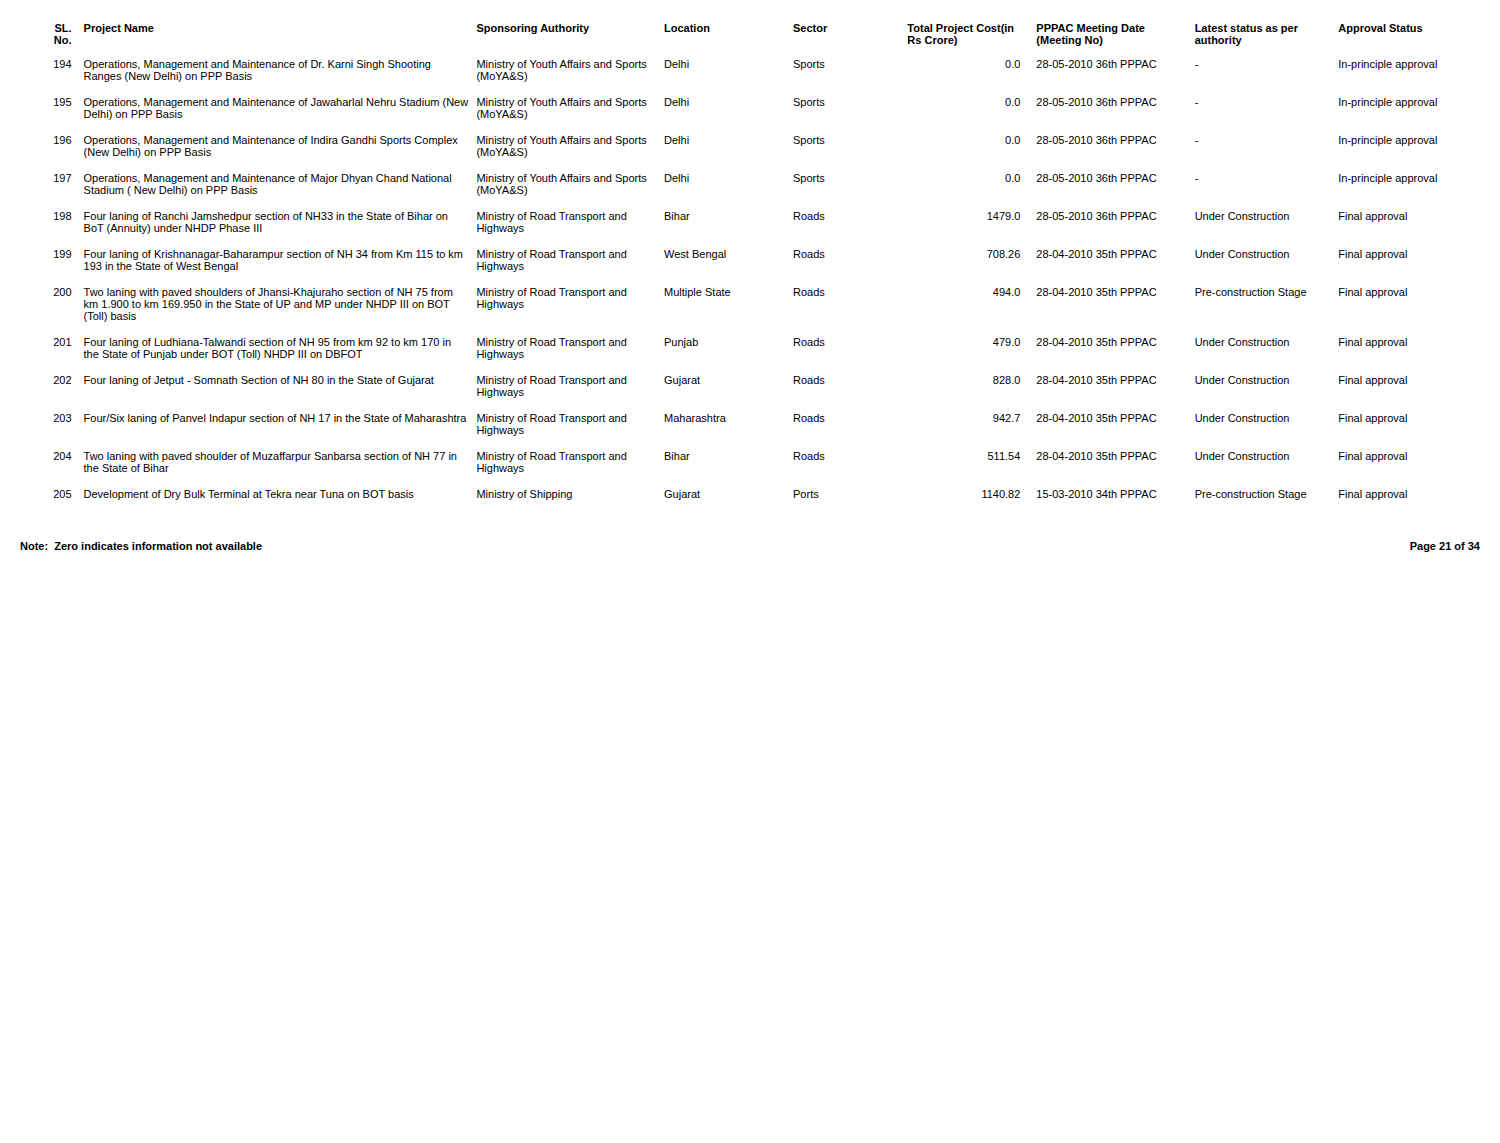| SL. No. | Project Name | Sponsoring Authority | Location | Sector | Total Project Cost(in Rs Crore) | PPPAC Meeting Date (Meeting No) | Latest status as per authority | Approval Status |
| --- | --- | --- | --- | --- | --- | --- | --- | --- |
| 194 | Operations, Management and Maintenance of Dr. Karni Singh Shooting Ranges (New Delhi) on PPP Basis | Ministry of Youth Affairs and Sports (MoYA&S) | Delhi | Sports | 0.0 | 28-05-2010 36th PPPAC | - | In-principle approval |
| 195 | Operations, Management and Maintenance of Jawaharlal Nehru Stadium (New Delhi) on PPP Basis | Ministry of Youth Affairs and Sports (MoYA&S) | Delhi | Sports | 0.0 | 28-05-2010 36th PPPAC | - | In-principle approval |
| 196 | Operations, Management and Maintenance of Indira Gandhi Sports Complex (New Delhi) on PPP Basis | Ministry of Youth Affairs and Sports (MoYA&S) | Delhi | Sports | 0.0 | 28-05-2010 36th PPPAC | - | In-principle approval |
| 197 | Operations, Management and Maintenance of Major Dhyan Chand National Stadium ( New Delhi) on PPP Basis | Ministry of Youth Affairs and Sports (MoYA&S) | Delhi | Sports | 0.0 | 28-05-2010 36th PPPAC | - | In-principle approval |
| 198 | Four laning of Ranchi Jamshedpur section of NH33 in the State of Bihar on BoT (Annuity) under NHDP Phase III | Ministry of Road Transport and Highways | Bihar | Roads | 1479.0 | 28-05-2010 36th PPPAC | Under Construction | Final approval |
| 199 | Four laning of Krishnanagar-Baharampur section of NH 34 from Km 115 to km 193 in the State of West Bengal | Ministry of Road Transport and Highways | West Bengal | Roads | 708.26 | 28-04-2010 35th PPPAC | Under Construction | Final approval |
| 200 | Two laning with paved shoulders of Jhansi-Khajuraho section of NH 75 from km 1.900 to km 169.950 in the State of UP and MP under NHDP III on BOT (Toll) basis | Ministry of Road Transport and Highways | Multiple State | Roads | 494.0 | 28-04-2010 35th PPPAC | Pre-construction Stage | Final approval |
| 201 | Four laning of Ludhiana-Talwandi section of NH 95 from km 92 to km 170 in the State of Punjab under BOT (Toll) NHDP III on DBFOT | Ministry of Road Transport and Highways | Punjab | Roads | 479.0 | 28-04-2010 35th PPPAC | Under Construction | Final approval |
| 202 | Four laning of Jetput - Somnath Section of NH 80 in the State of Gujarat | Ministry of Road Transport and Highways | Gujarat | Roads | 828.0 | 28-04-2010 35th PPPAC | Under Construction | Final approval |
| 203 | Four/Six laning of Panvel Indapur section of NH 17 in the State of Maharashtra | Ministry of Road Transport and Highways | Maharashtra | Roads | 942.7 | 28-04-2010 35th PPPAC | Under Construction | Final approval |
| 204 | Two laning with paved shoulder of Muzaffarpur Sanbarsa section of NH 77 in the State of Bihar | Ministry of Road Transport and Highways | Bihar | Roads | 511.54 | 28-04-2010 35th PPPAC | Under Construction | Final approval |
| 205 | Development of Dry Bulk Terminal at Tekra near Tuna on BOT basis | Ministry of Shipping | Gujarat | Ports | 1140.82 | 15-03-2010 34th PPPAC | Pre-construction Stage | Final approval |
Note: Zero indicates information not available Page 21 of 34